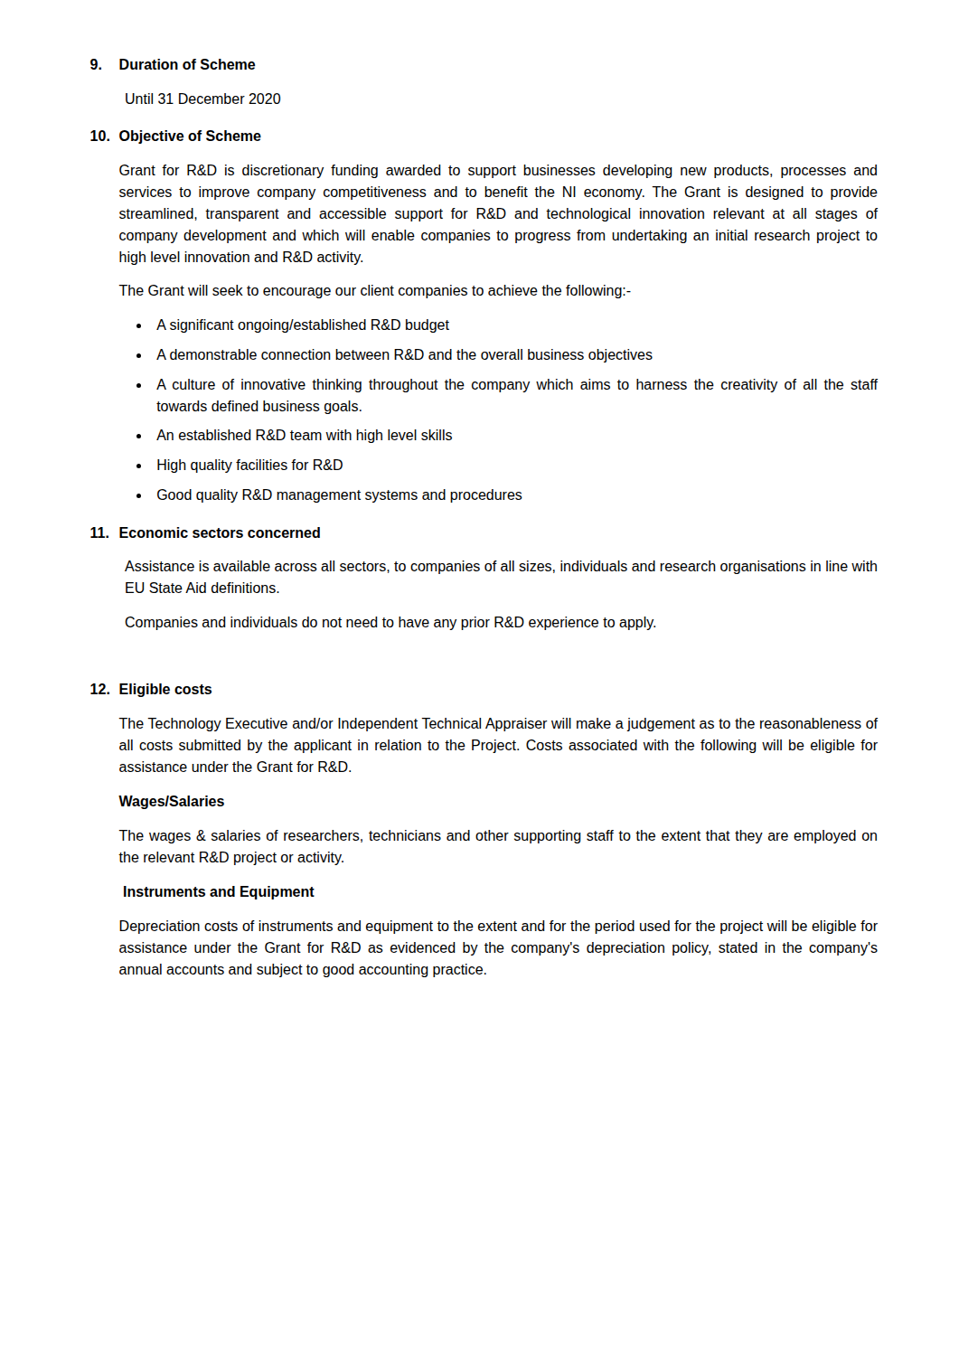Duration of Scheme
Until 31 December 2020
Objective of Scheme
Grant for R&D is discretionary funding awarded to support businesses developing new products, processes and services to improve company competitiveness and to benefit the NI economy. The Grant is designed to provide streamlined, transparent and accessible support for R&D and technological innovation relevant at all stages of company development and which will enable companies to progress from undertaking an initial research project to high level innovation and R&D activity.
The Grant will seek to encourage our client companies to achieve the following:-
A significant ongoing/established R&D budget
A demonstrable connection between R&D and the overall business objectives
A culture of innovative thinking throughout the company which aims to harness the creativity of all the staff towards defined business goals.
An established R&D team with high level skills
High quality facilities for R&D
Good quality R&D management systems and procedures
Economic sectors concerned
Assistance is available across all sectors, to companies of all sizes, individuals and research organisations in line with EU State Aid definitions.
Companies and individuals do not need to have any prior R&D experience to apply.
Eligible costs
The Technology Executive and/or Independent Technical Appraiser will make a judgement as to the reasonableness of all costs submitted by the applicant in relation to the Project. Costs associated with the following will be eligible for assistance under the Grant for R&D.
Wages/Salaries
The wages & salaries of researchers, technicians and other supporting staff to the extent that they are employed on the relevant R&D project or activity.
Instruments and Equipment
Depreciation costs of instruments and equipment to the extent and for the period used for the project will be eligible for assistance under the Grant for R&D as evidenced by the company's depreciation policy, stated in the company's annual accounts and subject to good accounting practice.